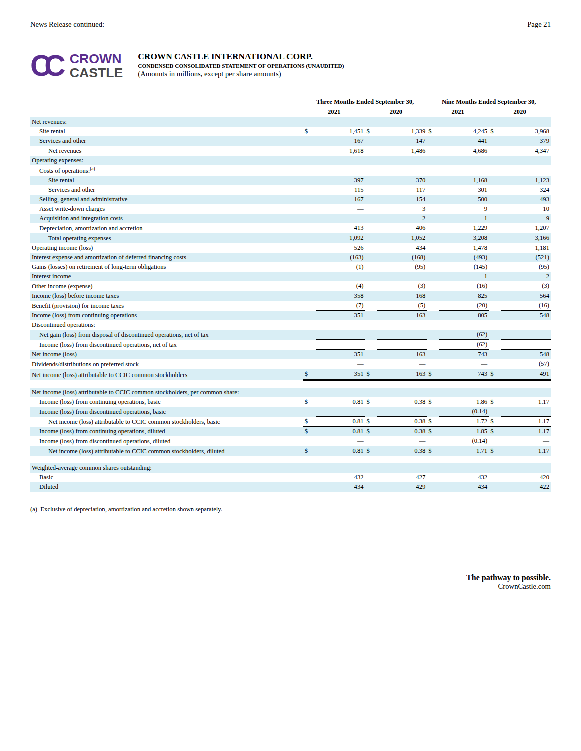News Release continued:
Page 21
CC
CROWN
CASTLE
CROWN CASTLE INTERNATIONAL CORP.
CONDENSED CONSOLIDATED STATEMENT OF OPERATIONS (UNAUDITED)
(Amounts in millions, except per share amounts)
| | Three Months Ended September 30, | Nine Months Ended September 30, |
| | 2021 | 2020 | 2021 | 2020 |
| Net revenues: | |
| Site rental | $ | 1,451 | $ | 1,339 | $ | 4,245 | $ | 3,968 |
| Services and other | | 167 | | 147 | | 441 | | 379 |
| Net revenues | | 1,618 | | 1,486 | | 4,686 | | 4,347 |
| Operating expenses: | |
| Costs of operations: (a) | |
| Site rental | | 397 | | 370 | | 1,168 | | 1,123 |
| Services and other | | 115 | | 117 | | 301 | | 324 |
| Selling, general and administrative | | 167 | | 154 | | 500 | | 493 |
| Asset write-down charges | | — | | 3 | | 9 | | 10 |
| Acquisition and integration costs | | — | | 2 | | 1 | | 9 |
| Depreciation, amortization and accretion | | 413 | | 406 | | 1,229 | | 1,207 |
| Total operating expenses | | 1,092 | | 1,052 | | 3,208 | | 3,166 |
| Operating income (loss) | | 526 | | 434 | | 1,478 | | 1,181 |
| Interest expense and amortization of deferred financing costs | | (163) | | (168) | | (493) | | (521) |
| Gains (losses) on retirement of long-term obligations | | (1) | | (95) | | (145) | | (95) |
| Interest income | | — | | — | | 1 | | 2 |
| Other income (expense) | | (4) | | (3) | | (16) | | (3) |
| Income (loss) before income taxes | | 358 | | 168 | | 825 | | 564 |
| Benefit (provision) for income taxes | | (7) | | (5) | | (20) | | (16) |
| Income (loss) from continuing operations | | 351 | | 163 | | 805 | | 548 |
| Discontinued operations: | |
| Net gain (loss) from disposal of discontinued operations, net of tax | | — | | — | | (62) | | — |
| Income (loss) from discontinued operations, net of tax | | — | | — | | (62) | | — |
| Net income (loss) | | 351 | | 163 | | 743 | | 548 |
| Dividends/distributions on preferred stock | | — | | — | | — | | (57) |
| Net income (loss) attributable to CCIC common stockholders | $ | 351 | $ | 163 | $ | 743 | $ | 491 |
| Net income (loss) attributable to CCIC common stockholders, per common share: | |
| Income (loss) from continuing operations, basic | $ | 0.81 | $ | 0.38 | $ | 1.86 | $ | 1.17 |
| Income (loss) from discontinued operations, basic | | — | | — | | (0.14) | | — |
| Net income (loss) attributable to CCIC common stockholders, basic | $ | 0.81 | $ | 0.38 | $ | 1.72 | $ | 1.17 |
| Income (loss) from continuing operations, diluted | $ | 0.81 | $ | 0.38 | $ | 1.85 | $ | 1.17 |
| Income (loss) from discontinued operations, diluted | | — | | — | | (0.14) | | — |
| Net income (loss) attributable to CCIC common stockholders, diluted | $ | 0.81 | $ | 0.38 | $ | 1.71 | $ | 1.17 |
| Weighted-average common shares outstanding: | |
| Basic | | 432 | | 427 | | 432 | | 420 |
| Diluted | | 434 | | 429 | | 434 | | 422 |
(a) Exclusive of depreciation, amortization and accretion shown separately.
The pathway to possible.
CrownCastle.com